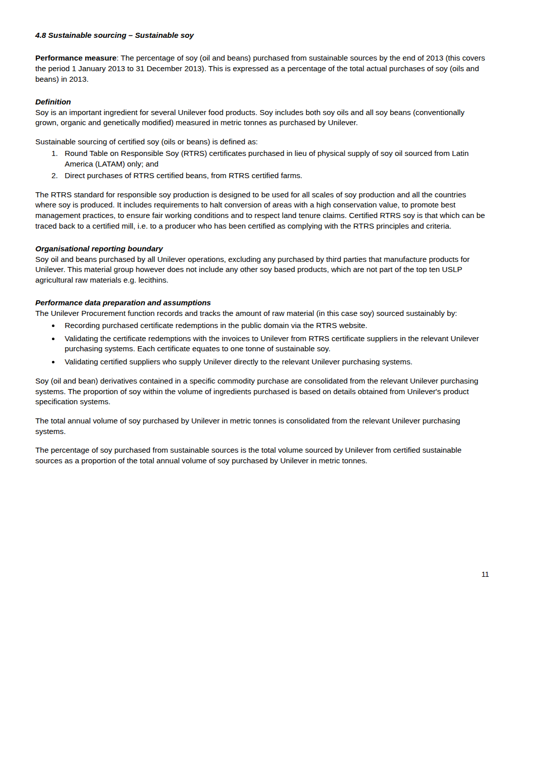4.8 Sustainable sourcing – Sustainable soy
Performance measure: The percentage of soy (oil and beans) purchased from sustainable sources by the end of 2013 (this covers the period 1 January 2013 to 31 December 2013). This is expressed as a percentage of the total actual purchases of soy (oils and beans) in 2013.
Definition
Soy is an important ingredient for several Unilever food products. Soy includes both soy oils and all soy beans (conventionally grown, organic and genetically modified) measured in metric tonnes as purchased by Unilever.
Sustainable sourcing of certified soy (oils or beans) is defined as:
Round Table on Responsible Soy (RTRS) certificates purchased in lieu of physical supply of soy oil sourced from Latin America (LATAM) only; and
Direct purchases of RTRS certified beans, from RTRS certified farms.
The RTRS standard for responsible soy production is designed to be used for all scales of soy production and all the countries where soy is produced. It includes requirements to halt conversion of areas with a high conservation value, to promote best management practices, to ensure fair working conditions and to respect land tenure claims. Certified RTRS soy is that which can be traced back to a certified mill, i.e. to a producer who has been certified as complying with the RTRS principles and criteria.
Organisational reporting boundary
Soy oil and beans purchased by all Unilever operations, excluding any purchased by third parties that manufacture products for Unilever. This material group however does not include any other soy based products, which are not part of the top ten USLP agricultural raw materials e.g. lecithins.
Performance data preparation and assumptions
The Unilever Procurement function records and tracks the amount of raw material (in this case soy) sourced sustainably by:
Recording purchased certificate redemptions in the public domain via the RTRS website.
Validating the certificate redemptions with the invoices to Unilever from RTRS certificate suppliers in the relevant Unilever purchasing systems. Each certificate equates to one tonne of sustainable soy.
Validating certified suppliers who supply Unilever directly to the relevant Unilever purchasing systems.
Soy (oil and bean) derivatives contained in a specific commodity purchase are consolidated from the relevant Unilever purchasing systems. The proportion of soy within the volume of ingredients purchased is based on details obtained from Unilever's product specification systems.
The total annual volume of soy purchased by Unilever in metric tonnes is consolidated from the relevant Unilever purchasing systems.
The percentage of soy purchased from sustainable sources is the total volume sourced by Unilever from certified sustainable sources as a proportion of the total annual volume of soy purchased by Unilever in metric tonnes.
11